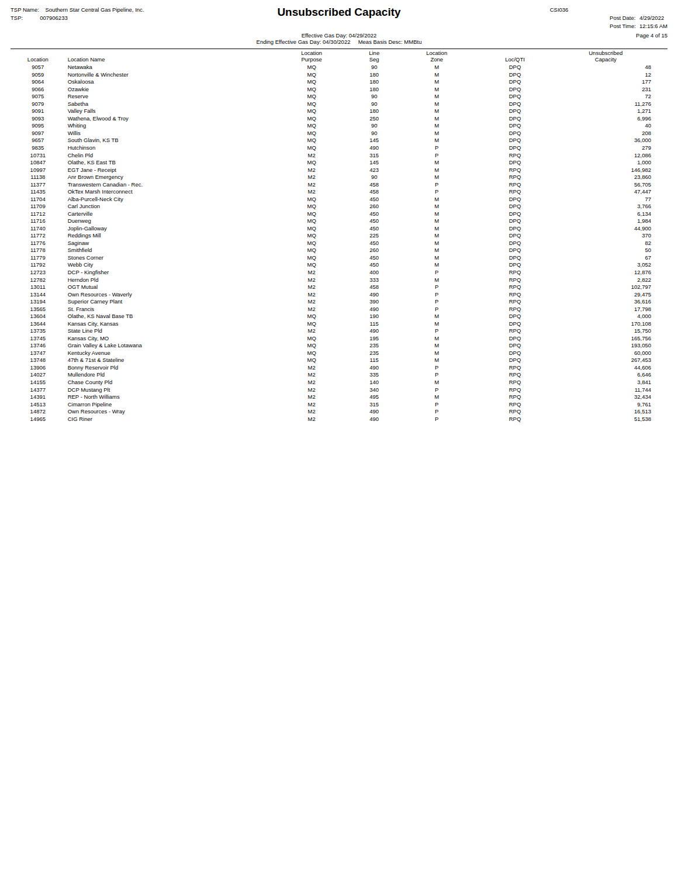| TSP Name: Southern Star Central Gas Pipeline, Inc. TSP: 007906233 | Unsubscribed Capacity | CSI036 / Post Date: / 4/29/2022 / / Post Time: / 12:15:6 AM / |
Effective Gas Day: 04/29/2022
Page 4 of 15
Ending Effective Gas Day: 04/30/2022 Meas Basis Desc: MMBtu
| Location | Location Name | Location Purpose | Line Seg | Location Zone | Loc/QTI | Unsubscribed Capacity |
| --- | --- | --- | --- | --- | --- | --- |
| 9057 | Netawaka | MQ | 90 | M | DPQ | 48 |
| 9059 | Nortonville & Winchester | MQ | 180 | M | DPQ | 12 |
| 9064 | Oskaloosa | MQ | 180 | M | DPQ | 177 |
| 9066 | Ozawkie | MQ | 180 | M | DPQ | 231 |
| 9075 | Reserve | MQ | 90 | M | DPQ | 72 |
| 9079 | Sabetha | MQ | 90 | M | DPQ | 11,276 |
| 9091 | Valley Falls | MQ | 180 | M | DPQ | 1,271 |
| 9093 | Wathena, Elwood & Troy | MQ | 250 | M | DPQ | 6,996 |
| 9095 | Whiting | MQ | 90 | M | DPQ | 40 |
| 9097 | Willis | MQ | 90 | M | DPQ | 208 |
| 9657 | South Glavin, KS TB | MQ | 145 | M | DPQ | 36,000 |
| 9835 | Hutchinson | MQ | 490 | P | DPQ | 279 |
| 10731 | Chelin Pld | M2 | 315 | P | RPQ | 12,086 |
| 10847 | Olathe, KS East TB | MQ | 145 | M | DPQ | 1,000 |
| 10997 | EGT Jane - Receipt | M2 | 423 | M | RPQ | 146,982 |
| 11138 | Anr Brown Emergency | M2 | 90 | M | RPQ | 23,860 |
| 11377 | Transwestern Canadian - Rec. | M2 | 458 | P | RPQ | 56,705 |
| 11435 | OkTex Marsh Interconnect | M2 | 458 | P | RPQ | 47,447 |
| 11704 | Alba-Purcell-Neck City | MQ | 450 | M | DPQ | 77 |
| 11709 | Carl Junction | MQ | 260 | M | DPQ | 3,766 |
| 11712 | Carterville | MQ | 450 | M | DPQ | 6,134 |
| 11716 | Duenweg | MQ | 450 | M | DPQ | 1,984 |
| 11740 | Joplin-Galloway | MQ | 450 | M | DPQ | 44,900 |
| 11772 | Reddings Mill | MQ | 225 | M | DPQ | 370 |
| 11776 | Saginaw | MQ | 450 | M | DPQ | 82 |
| 11778 | Smithfield | MQ | 260 | M | DPQ | 50 |
| 11779 | Stones Corner | MQ | 450 | M | DPQ | 67 |
| 11792 | Webb City | MQ | 450 | M | DPQ | 3,052 |
| 12723 | DCP - Kingfisher | M2 | 400 | P | RPQ | 12,876 |
| 12782 | Herndon Pld | M2 | 333 | M | RPQ | 2,822 |
| 13011 | OGT Mutual | M2 | 458 | P | RPQ | 102,797 |
| 13144 | Own Resources - Waverly | M2 | 490 | P | RPQ | 29,475 |
| 13194 | Superior Carney Plant | M2 | 390 | P | RPQ | 36,616 |
| 13565 | St. Francis | M2 | 490 | P | RPQ | 17,798 |
| 13604 | Olathe, KS Naval Base TB | MQ | 190 | M | DPQ | 4,000 |
| 13644 | Kansas City, Kansas | MQ | 115 | M | DPQ | 170,108 |
| 13735 | State Line Pld | M2 | 490 | P | RPQ | 15,750 |
| 13745 | Kansas City, MO | MQ | 195 | M | DPQ | 165,756 |
| 13746 | Grain Valley & Lake Lotawana | MQ | 235 | M | DPQ | 193,050 |
| 13747 | Kentucky Avenue | MQ | 235 | M | DPQ | 60,000 |
| 13748 | 47th & 71st & Stateline | MQ | 115 | M | DPQ | 267,453 |
| 13906 | Bonny Reservoir Pld | M2 | 490 | P | RPQ | 44,606 |
| 14027 | Mullendore Pld | M2 | 335 | P | RPQ | 6,646 |
| 14155 | Chase County Pld | M2 | 140 | M | RPQ | 3,841 |
| 14377 | DCP Mustang Plt | M2 | 340 | P | RPQ | 11,744 |
| 14391 | REP - North Williams | M2 | 495 | M | RPQ | 32,434 |
| 14513 | Cimarron Pipeline | M2 | 315 | P | RPQ | 9,761 |
| 14872 | Own Resources - Wray | M2 | 490 | P | RPQ | 16,513 |
| 14965 | CIG Riner | M2 | 490 | P | RPQ | 51,538 |